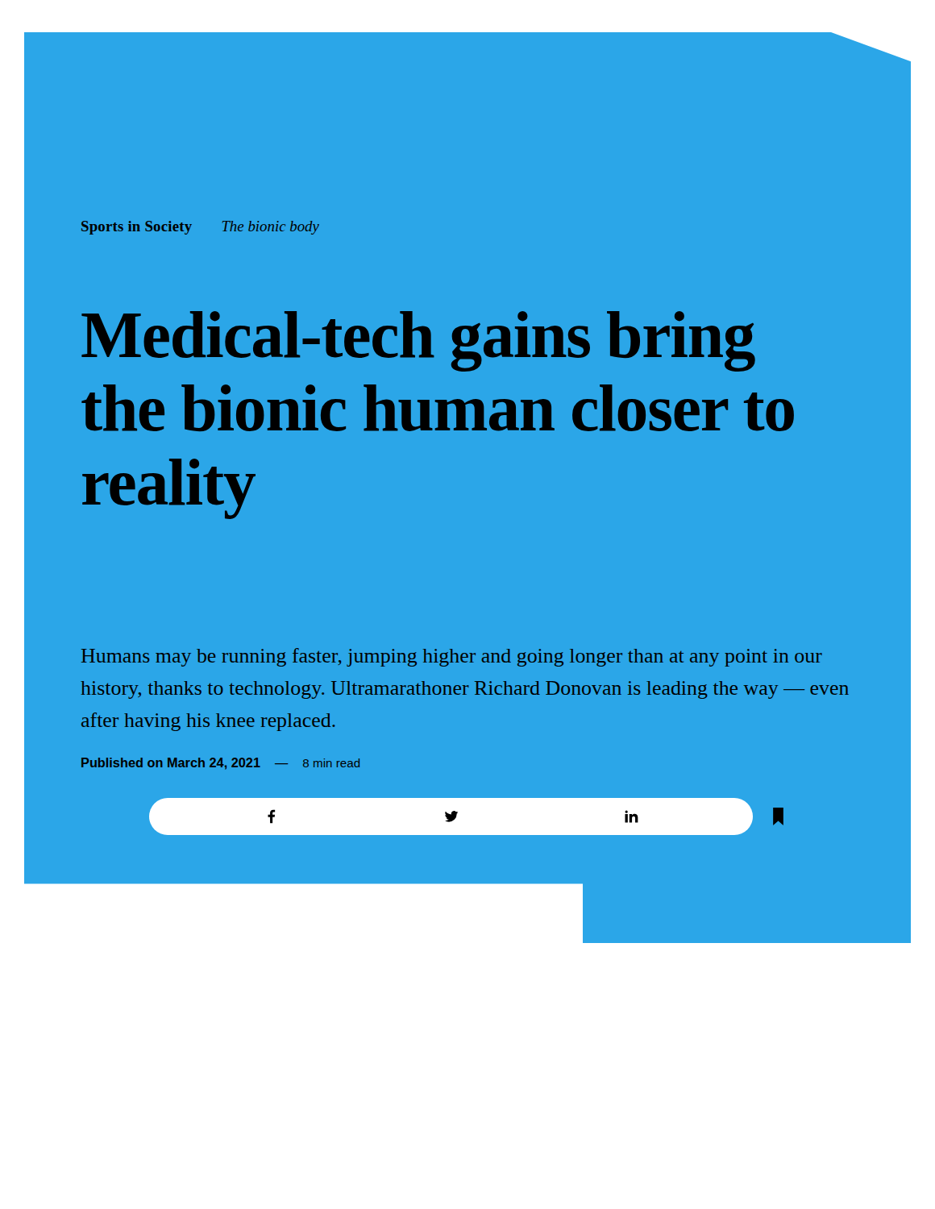Sports in Society The bionic body
Medical-tech gains bring the bionic human closer to reality
Humans may be running faster, jumping higher and going longer than at any point in our history, thanks to technology. Ultramarathoner Richard Donovan is leading the way — even after having his knee replaced.
Published on March 24, 2021 — 8 min read